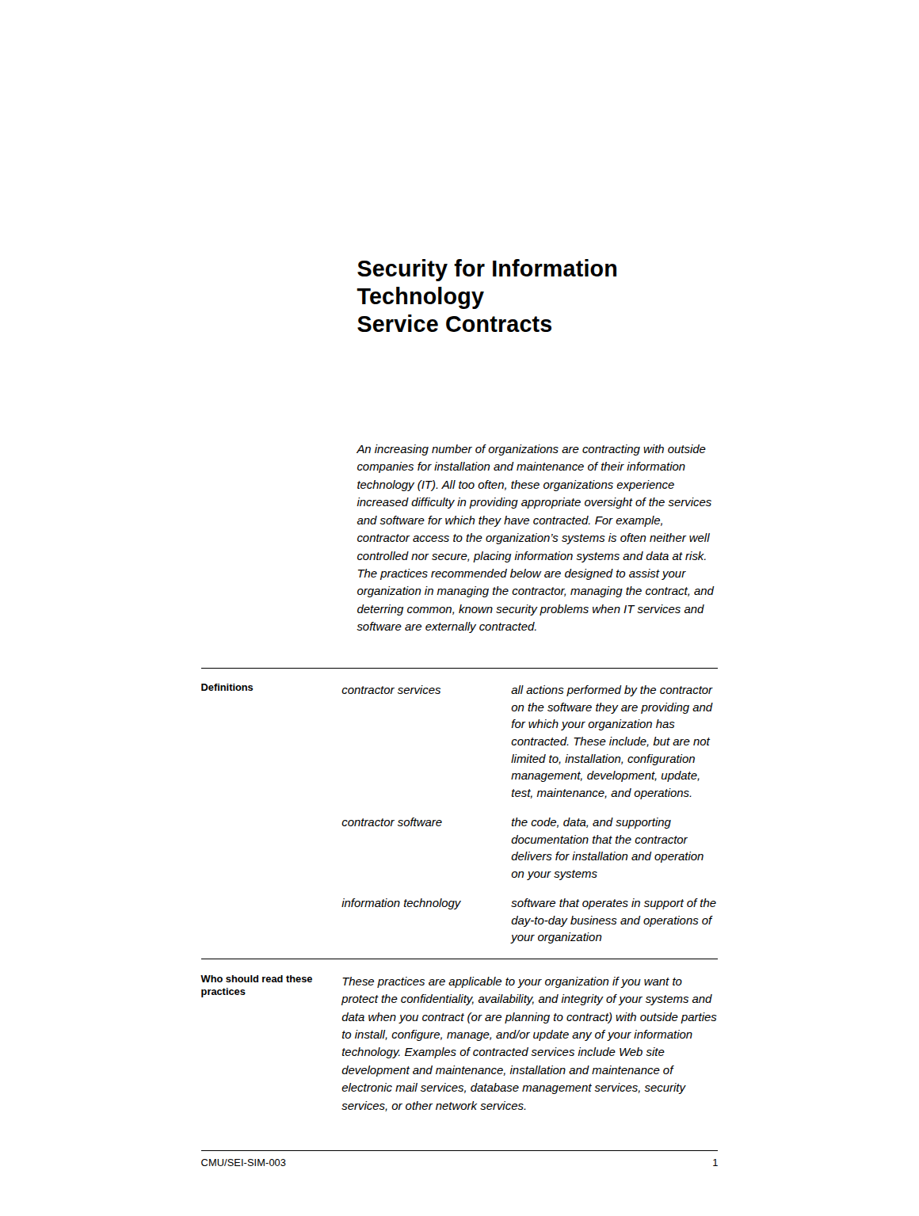Security for Information Technology
Service Contracts
An increasing number of organizations are contracting with outside companies for installation and maintenance of their information technology (IT). All too often, these organizations experience increased difficulty in providing appropriate oversight of the services and software for which they have contracted. For example, contractor access to the organization’s systems is often neither well controlled nor secure, placing information systems and data at risk. The practices recommended below are designed to assist your organization in managing the contractor, managing the contract, and deterring common, known security problems when IT services and software are externally contracted.
Definitions
| contractor services | all actions performed by the contractor on the software they are providing and for which your organization has contracted. These include, but are not limited to, installation, configuration management, development, update, test, maintenance, and operations. |
| contractor software | the code, data, and supporting documentation that the contractor delivers for installation and operation on your systems |
| information technology | software that operates in support of the day-to-day business and operations of your organization |
Who should read these
practices
These practices are applicable to your organization if you want to protect the confidentiality, availability, and integrity of your systems and data when you contract (or are planning to contract) with outside parties to install, configure, manage, and/or update any of your information technology. Examples of contracted services include Web site development and maintenance, installation and maintenance of electronic mail services, database management services, security services, or other network services.
CMU/SEI-SIM-003
1